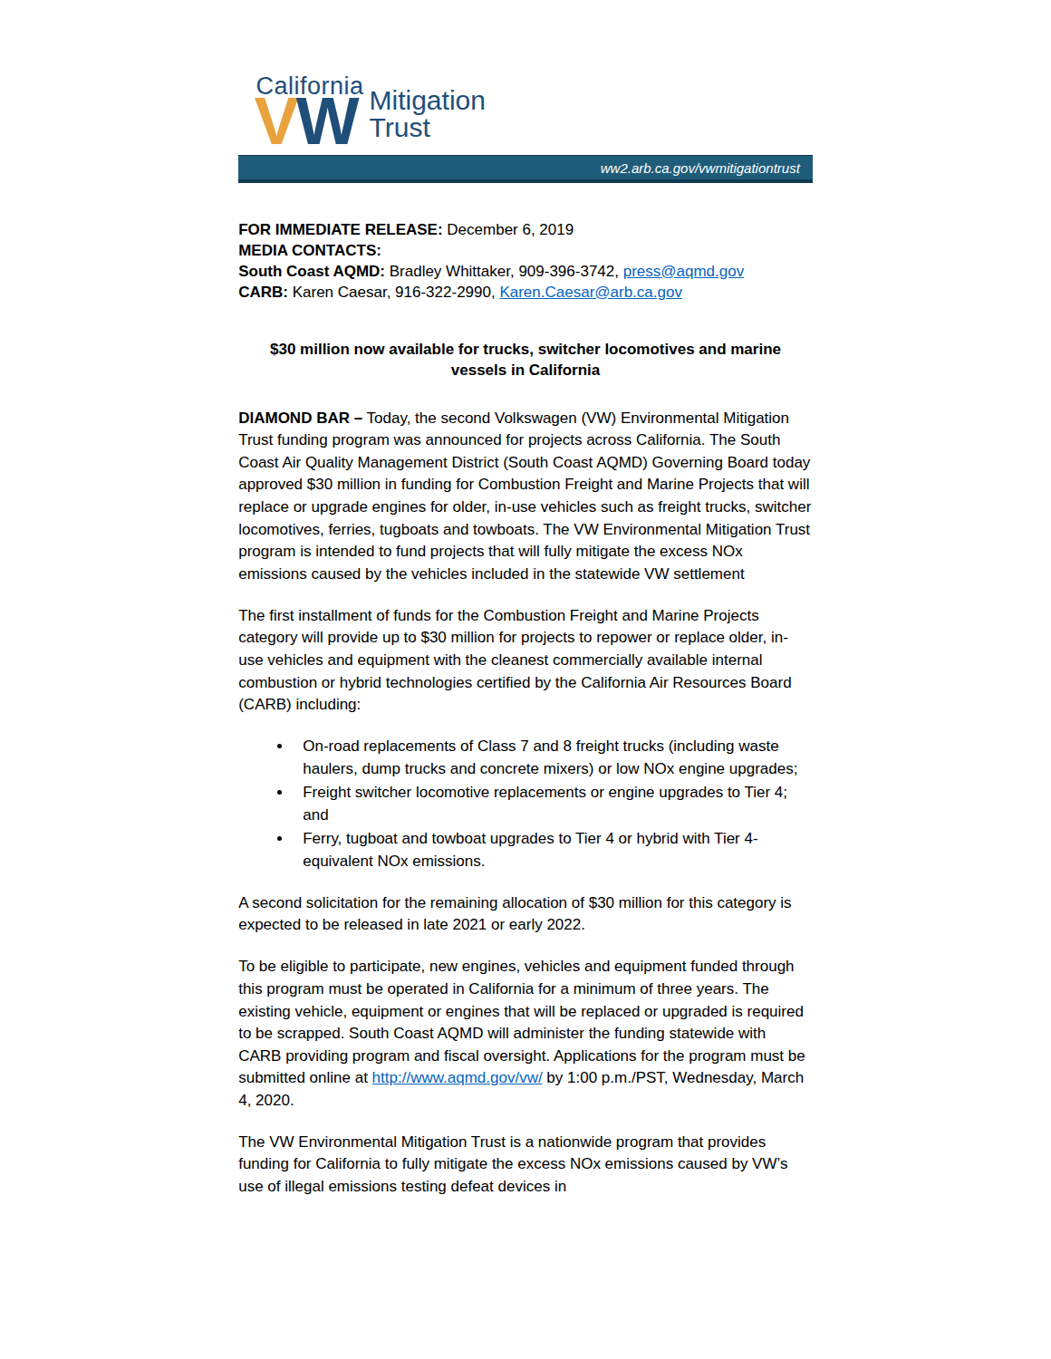California
VW
Mitigation
Trust
ww2.arb.ca.gov/vwmitigationtrust
FOR IMMEDIATE RELEASE: December 6, 2019
MEDIA CONTACTS:
South Coast AQMD: Bradley Whittaker, 909-396-3742, press@aqmd.gov
CARB: Karen Caesar, 916-322-2990, Karen.Caesar@arb.ca.gov
$30 million now available for trucks, switcher locomotives and marine vessels in California
DIAMOND BAR – Today, the second Volkswagen (VW) Environmental Mitigation Trust funding program was announced for projects across California. The South Coast Air Quality Management District (South Coast AQMD) Governing Board today approved $30 million in funding for Combustion Freight and Marine Projects that will replace or upgrade engines for older, in-use vehicles such as freight trucks, switcher locomotives, ferries, tugboats and towboats. The VW Environmental Mitigation Trust program is intended to fund projects that will fully mitigate the excess NOx emissions caused by the vehicles included in the statewide VW settlement
The first installment of funds for the Combustion Freight and Marine Projects category will provide up to $30 million for projects to repower or replace older, in-use vehicles and equipment with the cleanest commercially available internal combustion or hybrid technologies certified by the California Air Resources Board (CARB) including:
On-road replacements of Class 7 and 8 freight trucks (including waste haulers, dump trucks and concrete mixers) or low NOx engine upgrades;
Freight switcher locomotive replacements or engine upgrades to Tier 4; and
Ferry, tugboat and towboat upgrades to Tier 4 or hybrid with Tier 4-equivalent NOx emissions.
A second solicitation for the remaining allocation of $30 million for this category is expected to be released in late 2021 or early 2022.
To be eligible to participate, new engines, vehicles and equipment funded through this program must be operated in California for a minimum of three years. The existing vehicle, equipment or engines that will be replaced or upgraded is required to be scrapped. South Coast AQMD will administer the funding statewide with CARB providing program and fiscal oversight. Applications for the program must be submitted online at http://www.aqmd.gov/vw/ by 1:00 p.m./PST, Wednesday, March 4, 2020.
The VW Environmental Mitigation Trust is a nationwide program that provides funding for California to fully mitigate the excess NOx emissions caused by VW’s use of illegal emissions testing defeat devices in